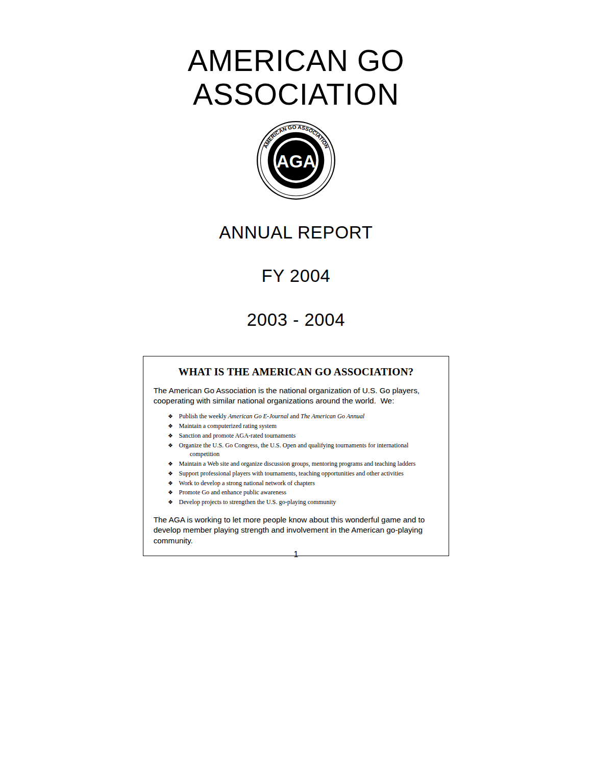AMERICAN GO
ASSOCIATION
ANNUAL REPORT
FY 2004
2003 - 2004
WHAT IS THE AMERICAN GO ASSOCIATION?
The American Go Association is the national organization of U.S. Go players, cooperating with similar national organizations around the world. We:
Publish the weekly American Go E-Journal and The American Go Annual
Maintain a computerized rating system
Sanction and promote AGA-rated tournaments
Organize the U.S. Go Congress, the U.S. Open and qualifying tournaments for internationalcompetition
Maintain a Web site and organize discussion groups, mentoring programs and teaching ladders
Support professional players with tournaments, teaching opportunities and other activities
Work to develop a strong national network of chapters
Promote Go and enhance public awareness
Develop projects to strengthen the U.S. go-playing community
The AGA is working to let more people know about this wonderful game and to develop member playing strength and involvement in the American go-playing community.
1